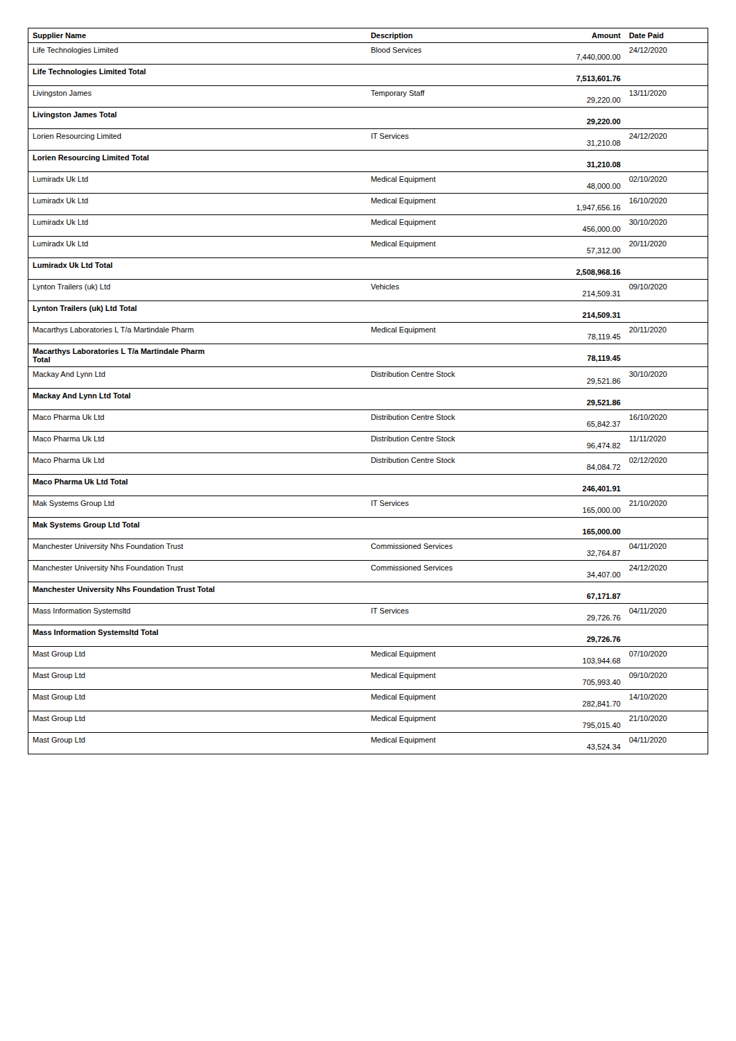| Supplier Name | Description | Amount | Date Paid |
| --- | --- | --- | --- |
| Life Technologies Limited | Blood Services | 7,440,000.00 | 24/12/2020 |
| Life Technologies Limited Total | | 7,513,601.76 | |
| Livingston James | Temporary Staff | 29,220.00 | 13/11/2020 |
| Livingston James Total | | 29,220.00 | |
| Lorien Resourcing Limited | IT Services | 31,210.08 | 24/12/2020 |
| Lorien Resourcing Limited Total | | 31,210.08 | |
| Lumiradx Uk Ltd | Medical Equipment | 48,000.00 | 02/10/2020 |
| Lumiradx Uk Ltd | Medical Equipment | 1,947,656.16 | 16/10/2020 |
| Lumiradx Uk Ltd | Medical Equipment | 456,000.00 | 30/10/2020 |
| Lumiradx Uk Ltd | Medical Equipment | 57,312.00 | 20/11/2020 |
| Lumiradx Uk Ltd Total | | 2,508,968.16 | |
| Lynton Trailers (uk) Ltd | Vehicles | 214,509.31 | 09/10/2020 |
| Lynton Trailers (uk) Ltd Total | | 214,509.31 | |
| Macarthys Laboratories L T/a Martindale Pharm | Medical Equipment | 78,119.45 | 20/11/2020 |
| Macarthys Laboratories L T/a Martindale Pharm Total | | 78,119.45 | |
| Mackay And Lynn Ltd | Distribution Centre Stock | 29,521.86 | 30/10/2020 |
| Mackay And Lynn Ltd Total | | 29,521.86 | |
| Maco Pharma Uk Ltd | Distribution Centre Stock | 65,842.37 | 16/10/2020 |
| Maco Pharma Uk Ltd | Distribution Centre Stock | 96,474.82 | 11/11/2020 |
| Maco Pharma Uk Ltd | Distribution Centre Stock | 84,084.72 | 02/12/2020 |
| Maco Pharma Uk Ltd Total | | 246,401.91 | |
| Mak Systems Group Ltd | IT Services | 165,000.00 | 21/10/2020 |
| Mak Systems Group Ltd Total | | 165,000.00 | |
| Manchester University Nhs Foundation Trust | Commissioned Services | 32,764.87 | 04/11/2020 |
| Manchester University Nhs Foundation Trust | Commissioned Services | 34,407.00 | 24/12/2020 |
| Manchester University Nhs Foundation Trust Total | | 67,171.87 | |
| Mass Information Systemsltd | IT Services | 29,726.76 | 04/11/2020 |
| Mass Information Systemsltd Total | | 29,726.76 | |
| Mast Group Ltd | Medical Equipment | 103,944.68 | 07/10/2020 |
| Mast Group Ltd | Medical Equipment | 705,993.40 | 09/10/2020 |
| Mast Group Ltd | Medical Equipment | 282,841.70 | 14/10/2020 |
| Mast Group Ltd | Medical Equipment | 795,015.40 | 21/10/2020 |
| Mast Group Ltd | Medical Equipment | 43,524.34 | 04/11/2020 |